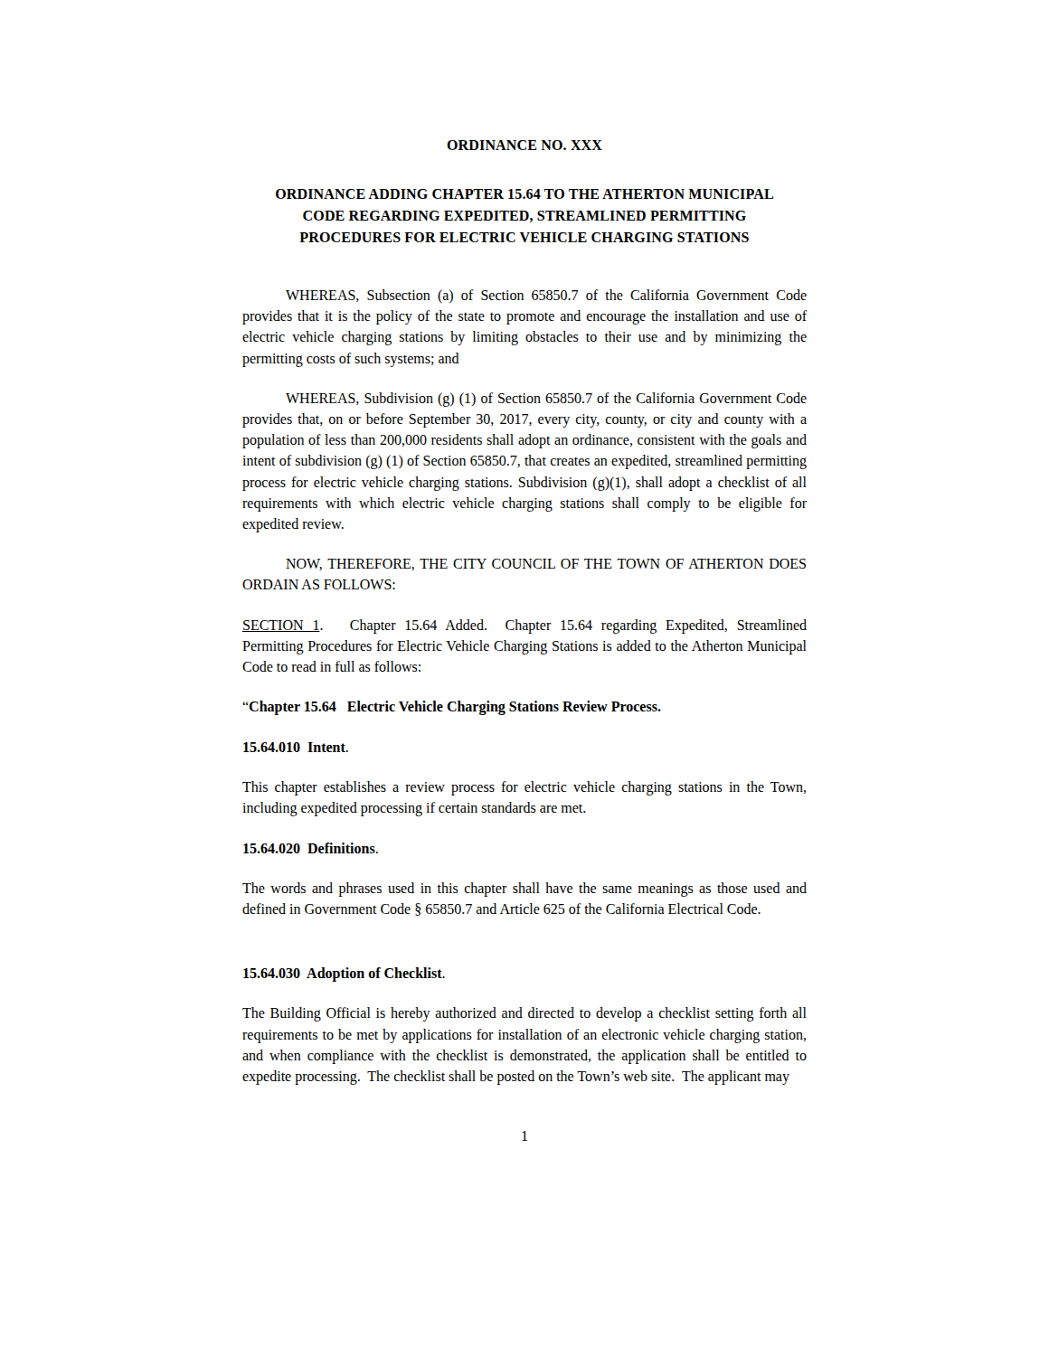Ordinance No. XXX
Ordinance Adding Chapter 15.64 to the Atherton Municipal Code Regarding Expedited, Streamlined Permitting Procedures for Electric Vehicle Charging Stations
WHEREAS, Subsection (a) of Section 65850.7 of the California Government Code provides that it is the policy of the state to promote and encourage the installation and use of electric vehicle charging stations by limiting obstacles to their use and by minimizing the permitting costs of such systems; and
WHEREAS, Subdivision (g) (1) of Section 65850.7 of the California Government Code provides that, on or before September 30, 2017, every city, county, or city and county with a population of less than 200,000 residents shall adopt an ordinance, consistent with the goals and intent of subdivision (g) (1) of Section 65850.7, that creates an expedited, streamlined permitting process for electric vehicle charging stations. Subdivision (g)(1), shall adopt a checklist of all requirements with which electric vehicle charging stations shall comply to be eligible for expedited review.
NOW, THEREFORE, THE CITY COUNCIL OF THE TOWN OF ATHERTON DOES ORDAIN AS FOLLOWS:
SECTION 1. Chapter 15.64 Added. Chapter 15.64 regarding Expedited, Streamlined Permitting Procedures for Electric Vehicle Charging Stations is added to the Atherton Municipal Code to read in full as follows:
“Chapter 15.64 Electric Vehicle Charging Stations Review Process.
15.64.010 Intent.
This chapter establishes a review process for electric vehicle charging stations in the Town, including expedited processing if certain standards are met.
15.64.020 Definitions.
The words and phrases used in this chapter shall have the same meanings as those used and defined in Government Code § 65850.7 and Article 625 of the California Electrical Code.
15.64.030 Adoption of Checklist.
The Building Official is hereby authorized and directed to develop a checklist setting forth all requirements to be met by applications for installation of an electronic vehicle charging station, and when compliance with the checklist is demonstrated, the application shall be entitled to expedite processing. The checklist shall be posted on the Town’s web site. The applicant may
1